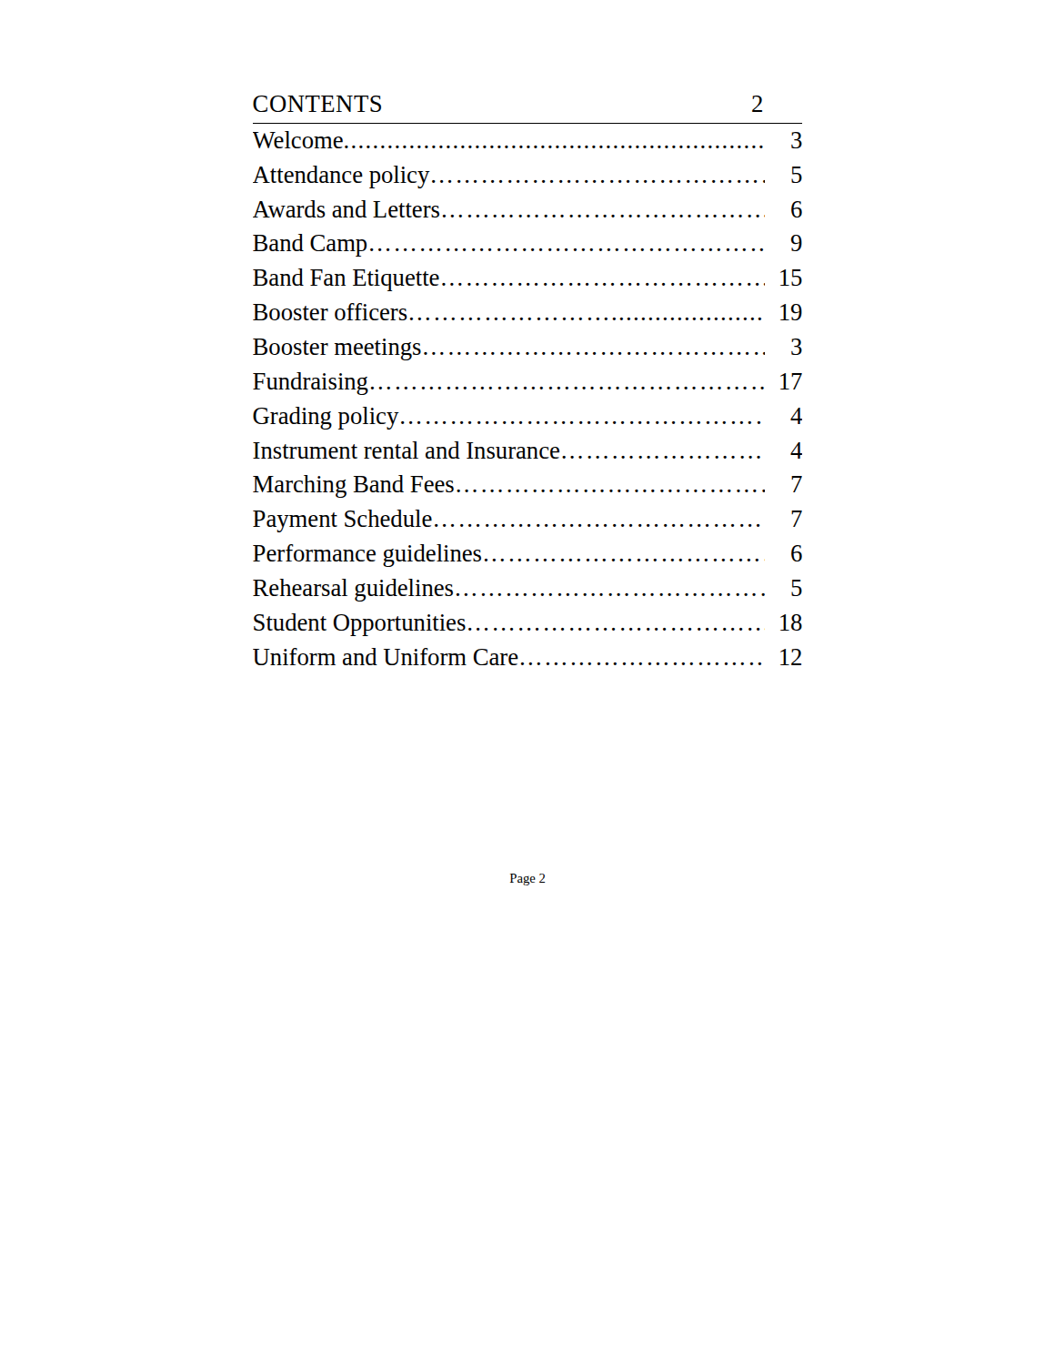CONTENTS 2
Welcome................................................................................. 3
Attendance policy………………………………………………….. 5
Awards and Letters…………………………………………………6
Band Camp…………………………………………………………9
Band Fan Etiquette…………………………………………………15
Booster officers……………………................................................. 19
Booster meetings……………………………………………………. 3
Fundraising…………………………………………………………17
Grading policy………………………………………………………4
Instrument rental and Insurance……………………………………. 4
Marching Band Fees…………………………………………………. 7
Payment Schedule………………………………………………….. 7
Performance guidelines………………………………………………. 6
Rehearsal guidelines…………………………………………………. 5
Student Opportunities………………………………………………18
Uniform and Uniform Care…………………………………………12
Page 2